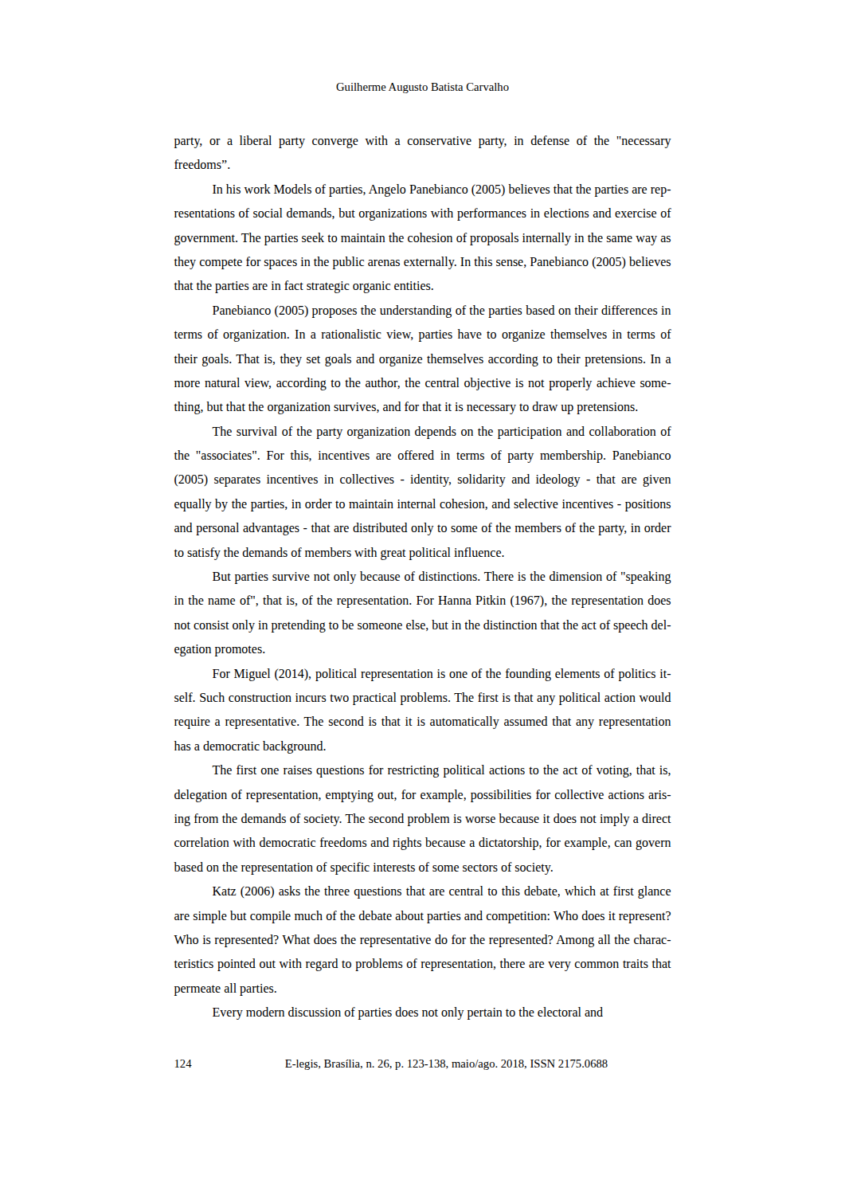Guilherme Augusto Batista Carvalho
party, or a liberal party converge with a conservative party, in defense of the "necessary freedoms”.
In his work Models of parties, Angelo Panebianco (2005) believes that the parties are representations of social demands, but organizations with performances in elections and exercise of government. The parties seek to maintain the cohesion of proposals internally in the same way as they compete for spaces in the public arenas externally. In this sense, Panebianco (2005) believes that the parties are in fact strategic organic entities.
Panebianco (2005) proposes the understanding of the parties based on their differences in terms of organization. In a rationalistic view, parties have to organize themselves in terms of their goals. That is, they set goals and organize themselves according to their pretensions. In a more natural view, according to the author, the central objective is not properly achieve something, but that the organization survives, and for that it is necessary to draw up pretensions.
The survival of the party organization depends on the participation and collaboration of the "associates". For this, incentives are offered in terms of party membership. Panebianco (2005) separates incentives in collectives - identity, solidarity and ideology - that are given equally by the parties, in order to maintain internal cohesion, and selective incentives - positions and personal advantages - that are distributed only to some of the members of the party, in order to satisfy the demands of members with great political influence.
But parties survive not only because of distinctions. There is the dimension of "speaking in the name of", that is, of the representation. For Hanna Pitkin (1967), the representation does not consist only in pretending to be someone else, but in the distinction that the act of speech delegation promotes.
For Miguel (2014), political representation is one of the founding elements of politics itself. Such construction incurs two practical problems. The first is that any political action would require a representative. The second is that it is automatically assumed that any representation has a democratic background.
The first one raises questions for restricting political actions to the act of voting, that is, delegation of representation, emptying out, for example, possibilities for collective actions arising from the demands of society. The second problem is worse because it does not imply a direct correlation with democratic freedoms and rights because a dictatorship, for example, can govern based on the representation of specific interests of some sectors of society.
Katz (2006) asks the three questions that are central to this debate, which at first glance are simple but compile much of the debate about parties and competition: Who does it represent? Who is represented? What does the representative do for the represented? Among all the characteristics pointed out with regard to problems of representation, there are very common traits that permeate all parties.
Every modern discussion of parties does not only pertain to the electoral and
124
E-legis, Brasília, n. 26, p. 123-138, maio/ago. 2018, ISSN 2175.0688